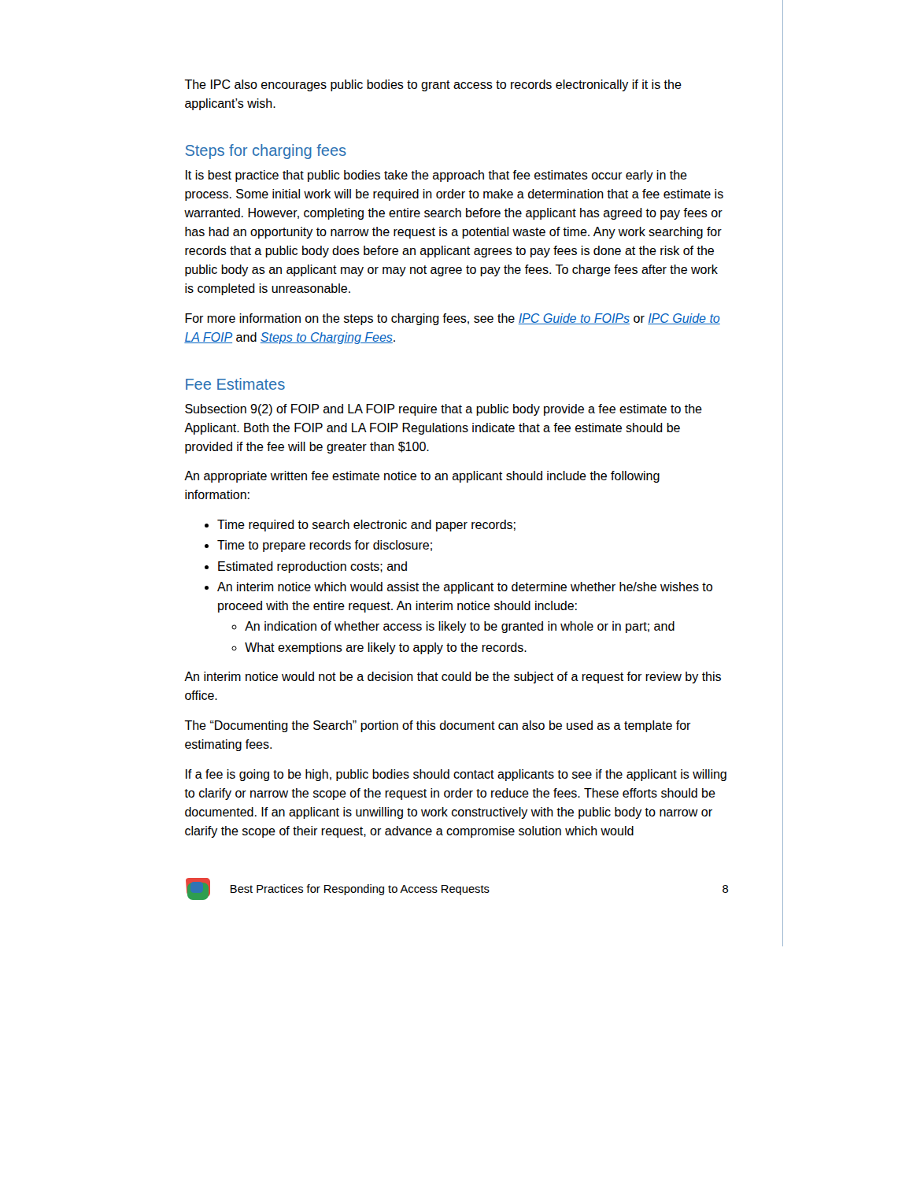The IPC also encourages public bodies to grant access to records electronically if it is the applicant’s wish.
Steps for charging fees
It is best practice that public bodies take the approach that fee estimates occur early in the process. Some initial work will be required in order to make a determination that a fee estimate is warranted. However, completing the entire search before the applicant has agreed to pay fees or has had an opportunity to narrow the request is a potential waste of time. Any work searching for records that a public body does before an applicant agrees to pay fees is done at the risk of the public body as an applicant may or may not agree to pay the fees. To charge fees after the work is completed is unreasonable.
For more information on the steps to charging fees, see the IPC Guide to FOIPs or IPC Guide to LA FOIP and Steps to Charging Fees.
Fee Estimates
Subsection 9(2) of FOIP and LA FOIP require that a public body provide a fee estimate to the Applicant. Both the FOIP and LA FOIP Regulations indicate that a fee estimate should be provided if the fee will be greater than $100.
An appropriate written fee estimate notice to an applicant should include the following information:
Time required to search electronic and paper records;
Time to prepare records for disclosure;
Estimated reproduction costs; and
An interim notice which would assist the applicant to determine whether he/she wishes to proceed with the entire request. An interim notice should include:
An indication of whether access is likely to be granted in whole or in part; and
What exemptions are likely to apply to the records.
An interim notice would not be a decision that could be the subject of a request for review by this office.
The “Documenting the Search” portion of this document can also be used as a template for estimating fees.
If a fee is going to be high, public bodies should contact applicants to see if the applicant is willing to clarify or narrow the scope of the request in order to reduce the fees. These efforts should be documented. If an applicant is unwilling to work constructively with the public body to narrow or clarify the scope of their request, or advance a compromise solution which would
Best Practices for Responding to Access Requests
8